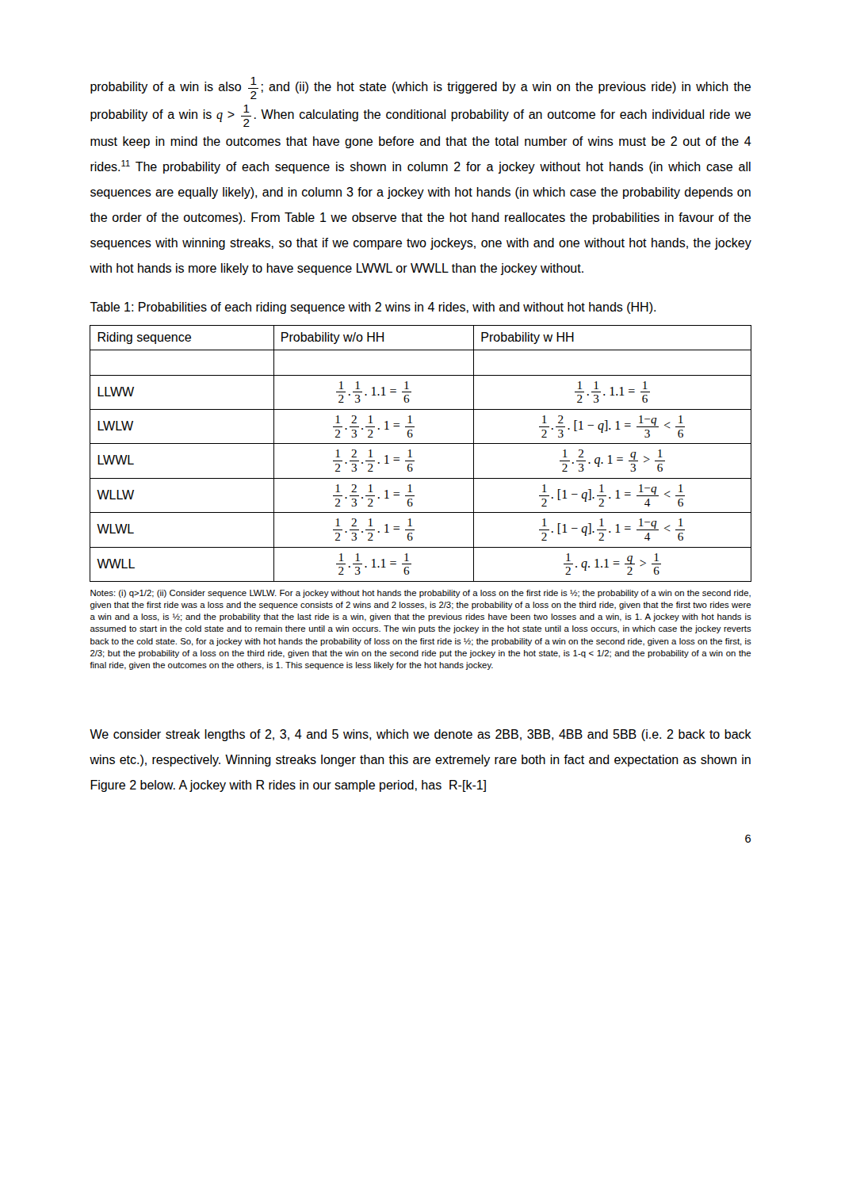probability of a win is also 12; and (ii) the hot state (which is triggered by a win on the previous ride) in which the probability of a win is q > 12. When calculating the conditional probability of an outcome for each individual ride we must keep in mind the outcomes that have gone before and that the total number of wins must be 2 out of the 4 rides.11 The probability of each sequence is shown in column 2 for a jockey without hot hands (in which case all sequences are equally likely), and in column 3 for a jockey with hot hands (in which case the probability depends on the order of the outcomes). From Table 1 we observe that the hot hand reallocates the probabilities in favour of the sequences with winning streaks, so that if we compare two jockeys, one with and one without hot hands, the jockey with hot hands is more likely to have sequence LWWL or WWLL than the jockey without.
Table 1: Probabilities of each riding sequence with 2 wins in 4 rides, with and without hot hands (HH).
| Riding sequence | Probability w/o HH | Probability w HH |
| --- | --- | --- |
| LLWW | 1 2 . 1 3 . 1.1 = 1 6 | 1 2 . 1 3 . 1.1 = 1 6 |
| LWLW | 1 2 . 2 3 . 1 2 . 1 = 1 6 | 1 2 . 2 3 . [1 − q ]. 1 = 1− q 3 < 1 6 |
| LWWL | 1 2 . 2 3 . 1 2 . 1 = 1 6 | 1 2 . 2 3 . q . 1 = q 3 > 1 6 |
| WLLW | 1 2 . 2 3 . 1 2 . 1 = 1 6 | 1 2 . [1 − q ]. 1 2 . 1 = 1− q 4 < 1 6 |
| WLWL | 1 2 . 2 3 . 1 2 . 1 = 1 6 | 1 2 . [1 − q ]. 1 2 . 1 = 1− q 4 < 1 6 |
| WWLL | 1 2 . 1 3 . 1.1 = 1 6 | 1 2 . q . 1.1 = q 2 > 1 6 |
Notes: (i) q>1/2; (ii) Consider sequence LWLW. For a jockey without hot hands the probability of a loss on the first ride is ½; the probability of a win on the second ride, given that the first ride was a loss and the sequence consists of 2 wins and 2 losses, is 2/3; the probability of a loss on the third ride, given that the first two rides were a win and a loss, is ½; and the probability that the last ride is a win, given that the previous rides have been two losses and a win, is 1. A jockey with hot hands is assumed to start in the cold state and to remain there until a win occurs. The win puts the jockey in the hot state until a loss occurs, in which case the jockey reverts back to the cold state. So, for a jockey with hot hands the probability of loss on the first ride is ½; the probability of a win on the second ride, given a loss on the first, is 2/3; but the probability of a loss on the third ride, given that the win on the second ride put the jockey in the hot state, is 1-q < 1/2; and the probability of a win on the final ride, given the outcomes on the others, is 1. This sequence is less likely for the hot hands jockey.
We consider streak lengths of 2, 3, 4 and 5 wins, which we denote as 2BB, 3BB, 4BB and 5BB (i.e. 2 back to back wins etc.), respectively. Winning streaks longer than this are extremely rare both in fact and expectation as shown in Figure 2 below. A jockey with R rides in our sample period, has R-[k-1]
6